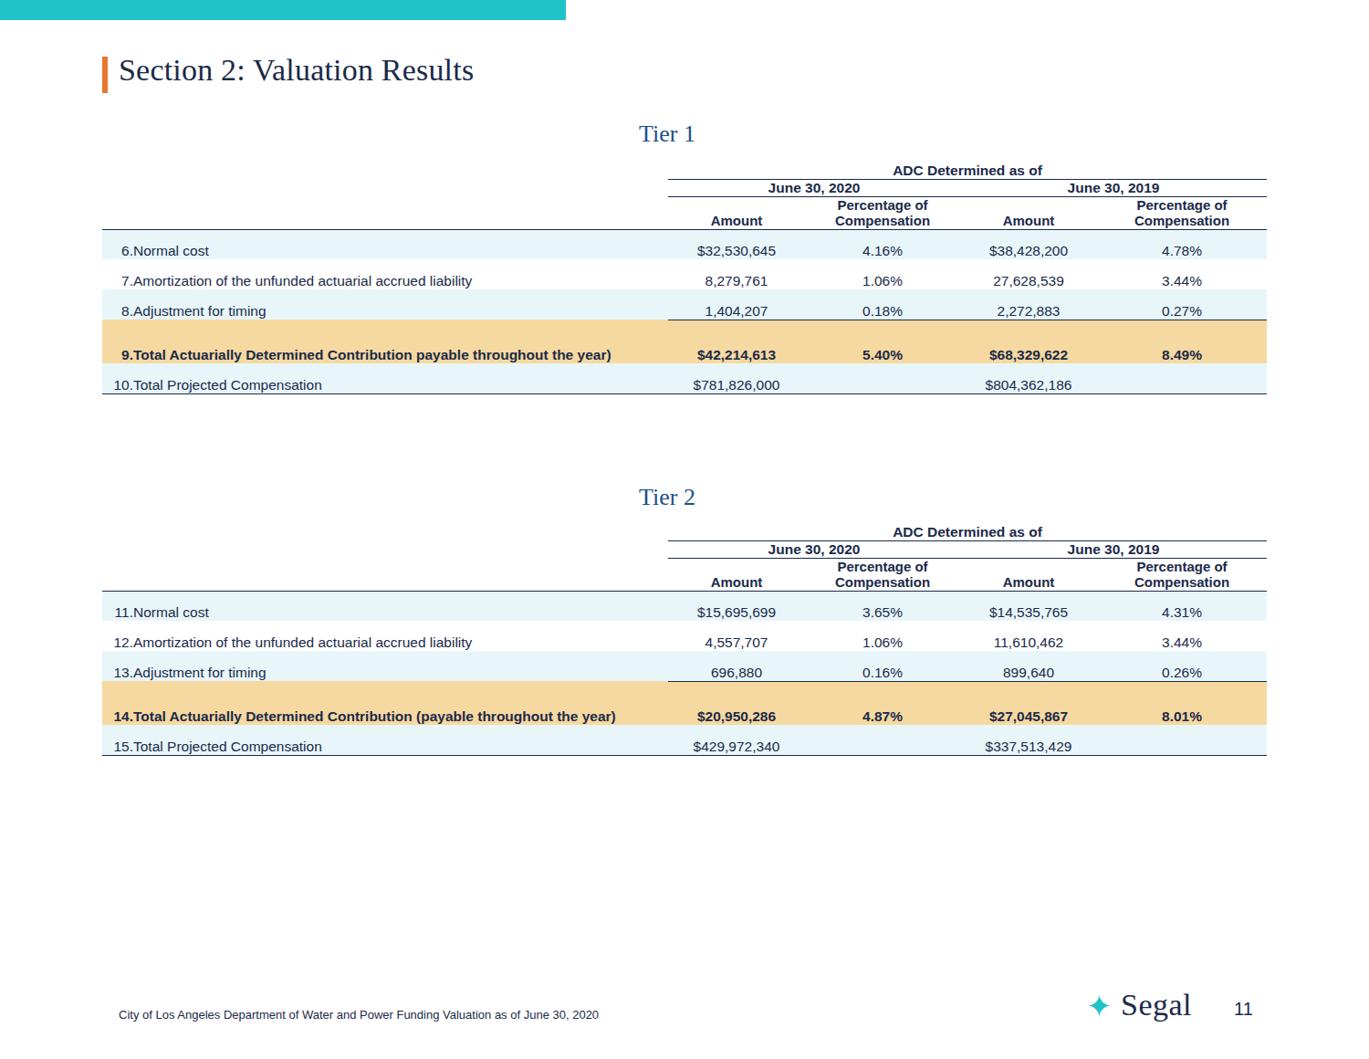Section 2: Valuation Results
Tier 1
| | | ADC Determined as of |
| | | June 30, 2020 | June 30, 2019 |
| | | Amount | Percentage of Compensation | Amount | Percentage of Compensation |
| 6. | Normal cost | $32,530,645 | 4.16% | $38,428,200 | 4.78% |
| 7. | Amortization of the unfunded actuarial accrued liability | 8,279,761 | 1.06% | 27,628,539 | 3.44% |
| 8. | Adjustment for timing | 1,404,207 | 0.18% | 2,272,883 | 0.27% |
| 9. | Total Actuarially Determined Contribution payable throughout the year) | $42,214,613 | 5.40% | $68,329,622 | 8.49% |
| 10. | Total Projected Compensation | $781,826,000 | | $804,362,186 | |
Tier 2
| | | ADC Determined as of |
| | | June 30, 2020 | June 30, 2019 |
| | | Amount | Percentage of Compensation | Amount | Percentage of Compensation |
| 11. | Normal cost | $15,695,699 | 3.65% | $14,535,765 | 4.31% |
| 12. | Amortization of the unfunded actuarial accrued liability | 4,557,707 | 1.06% | 11,610,462 | 3.44% |
| 13. | Adjustment for timing | 696,880 | 0.16% | 899,640 | 0.26% |
| 14. | Total Actuarially Determined Contribution (payable throughout the year) | $20,950,286 | 4.87% | $27,045,867 | 8.01% |
| 15. | Total Projected Compensation | $429,972,340 | | $337,513,429 | |
City of Los Angeles Department of Water and Power Funding Valuation as of June 30, 2020
✦
Segal
11